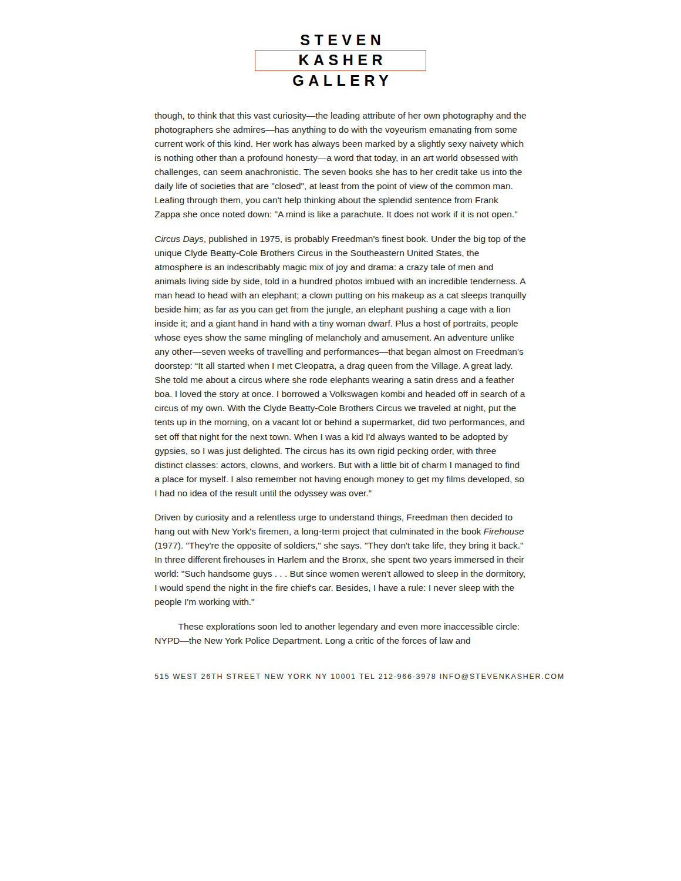STEVEN
KASHER
GALLERY
though, to think that this vast curiosity—the leading attribute of her own photography and the photographers she admires—has anything to do with the voyeurism emanating from some current work of this kind. Her work has always been marked by a slightly sexy naivety which is nothing other than a profound honesty—a word that today, in an art world obsessed with challenges, can seem anachronistic. The seven books she has to her credit take us into the daily life of societies that are "closed", at least from the point of view of the common man. Leafing through them, you can't help thinking about the splendid sentence from Frank Zappa she once noted down: "A mind is like a parachute. It does not work if it is not open."
Circus Days, published in 1975, is probably Freedman's finest book. Under the big top of the unique Clyde Beatty-Cole Brothers Circus in the Southeastern United States, the atmosphere is an indescribably magic mix of joy and drama: a crazy tale of men and animals living side by side, told in a hundred photos imbued with an incredible tenderness. A man head to head with an elephant; a clown putting on his makeup as a cat sleeps tranquilly beside him; as far as you can get from the jungle, an elephant pushing a cage with a lion inside it; and a giant hand in hand with a tiny woman dwarf. Plus a host of portraits, people whose eyes show the same mingling of melancholy and amusement. An adventure unlike any other—seven weeks of travelling and performances—that began almost on Freedman's doorstep: “It all started when I met Cleopatra, a drag queen from the Village. A great lady. She told me about a circus where she rode elephants wearing a satin dress and a feather boa. I loved the story at once. I borrowed a Volkswagen kombi and headed off in search of a circus of my own. With the Clyde Beatty-Cole Brothers Circus we traveled at night, put the tents up in the morning, on a vacant lot or behind a supermarket, did two performances, and set off that night for the next town. When I was a kid I'd always wanted to be adopted by gypsies, so I was just delighted. The circus has its own rigid pecking order, with three distinct classes: actors, clowns, and workers. But with a little bit of charm I managed to find a place for myself. I also remember not having enough money to get my films developed, so I had no idea of the result until the odyssey was over.”
Driven by curiosity and a relentless urge to understand things, Freedman then decided to hang out with New York's firemen, a long-term project that culminated in the book Firehouse (1977). "They're the opposite of soldiers," she says. "They don't take life, they bring it back." In three different firehouses in Harlem and the Bronx, she spent two years immersed in their world: "Such handsome guys . . . But since women weren't allowed to sleep in the dormitory, I would spend the night in the fire chief's car. Besides, I have a rule: I never sleep with the people I'm working with."
These explorations soon led to another legendary and even more inaccessible circle: NYPD—the New York Police Department. Long a critic of the forces of law and
515 WEST 26TH STREET NEW YORK NY 10001 TEL 212-966-3978 INFO@STEVENKASHER.COM